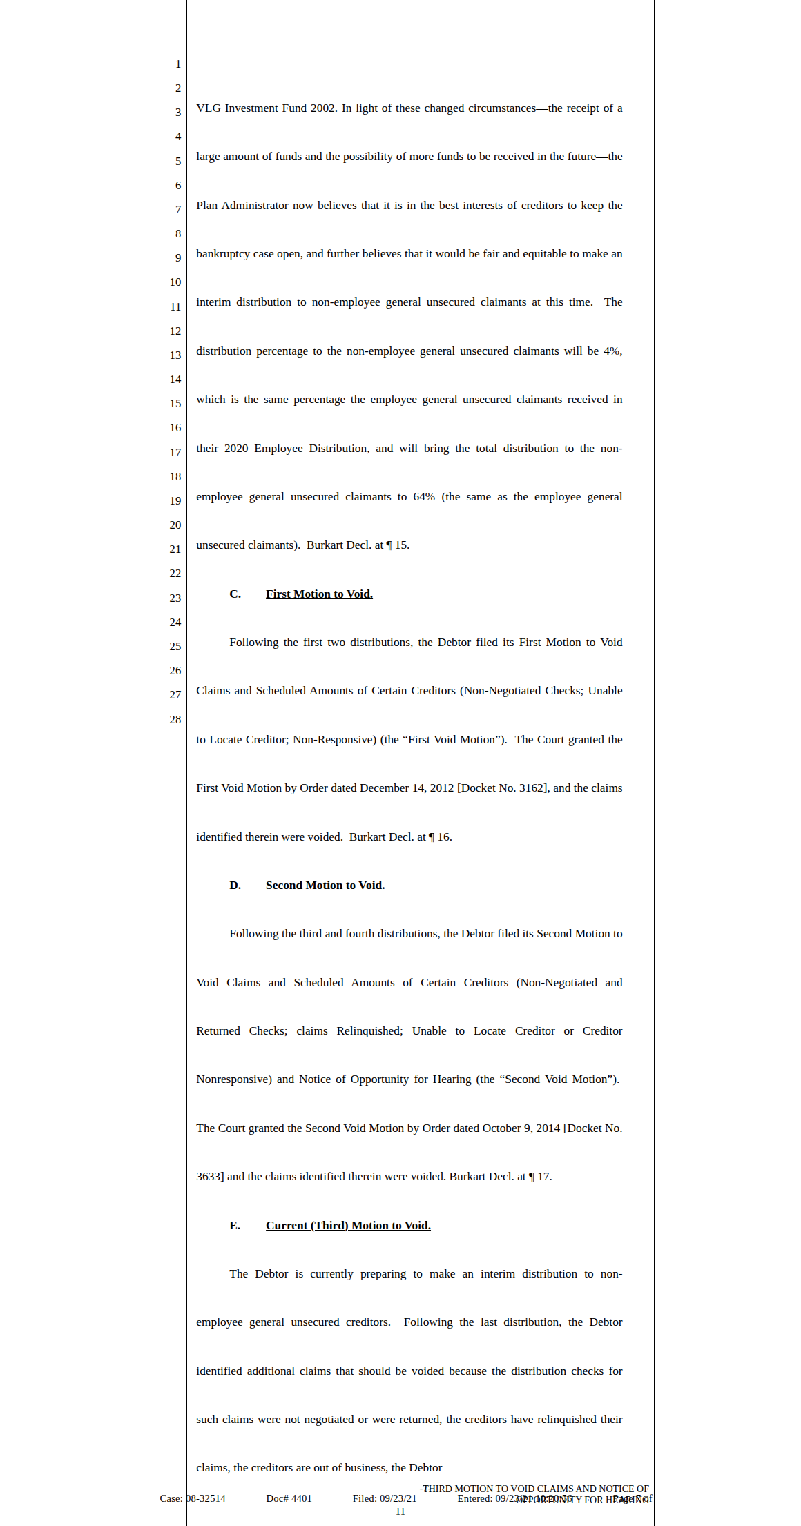1
2
3
4
5
6
7
8
9
10
11
12
13
14
15
16
17
18
19
20
21
22
23
24
25
26
27
28
VLG Investment Fund 2002. In light of these changed circumstances—the receipt of a large amount of funds and the possibility of more funds to be received in the future—the Plan Administrator now believes that it is in the best interests of creditors to keep the bankruptcy case open, and further believes that it would be fair and equitable to make an interim distribution to non-employee general unsecured claimants at this time. The distribution percentage to the non-employee general unsecured claimants will be 4%, which is the same percentage the employee general unsecured claimants received in their 2020 Employee Distribution, and will bring the total distribution to the non-employee general unsecured claimants to 64% (the same as the employee general unsecured claimants). Burkart Decl. at ¶ 15.
C. First Motion to Void.
Following the first two distributions, the Debtor filed its First Motion to Void Claims and Scheduled Amounts of Certain Creditors (Non-Negotiated Checks; Unable to Locate Creditor; Non-Responsive) (the “First Void Motion”). The Court granted the First Void Motion by Order dated December 14, 2012 [Docket No. 3162], and the claims identified therein were voided. Burkart Decl. at ¶ 16.
D. Second Motion to Void.
Following the third and fourth distributions, the Debtor filed its Second Motion to Void Claims and Scheduled Amounts of Certain Creditors (Non-Negotiated and Returned Checks; claims Relinquished; Unable to Locate Creditor or Creditor Nonresponsive) and Notice of Opportunity for Hearing (the “Second Void Motion”). The Court granted the Second Void Motion by Order dated October 9, 2014 [Docket No. 3633] and the claims identified therein were voided. Burkart Decl. at ¶ 17.
E. Current (Third) Motion to Void.
The Debtor is currently preparing to make an interim distribution to non-employee general unsecured creditors. Following the last distribution, the Debtor identified additional claims that should be voided because the distribution checks for such claims were not negotiated or were returned, the creditors have relinquished their claims, the creditors are out of business, the Debtor
-7-
THIRD MOTION TO VOID CLAIMS AND NOTICE OF
OPPORTUNITY FOR HEARING
Case: 08-32514 Doc# 4401 Filed: 09/23/21 Entered: 09/23/21 10:20:56 Page 7 of
11